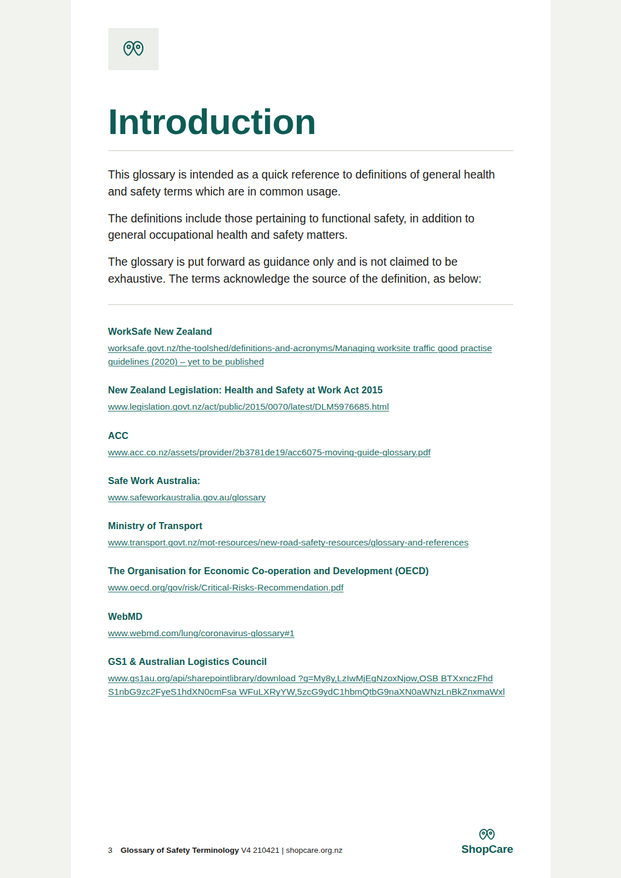Introduction
This glossary is intended as a quick reference to definitions of general health and safety terms which are in common usage.
The definitions include those pertaining to functional safety, in addition to general occupational health and safety matters.
The glossary is put forward as guidance only and is not claimed to be exhaustive. The terms acknowledge the source of the definition, as below:
WorkSafe New Zealand
worksafe.govt.nz/the-toolshed/definitions-and-acronyms/Managing worksite traffic good practise guidelines (2020) – yet to be published
New Zealand Legislation: Health and Safety at Work Act 2015
www.legislation.govt.nz/act/public/2015/0070/latest/DLM5976685.html
ACC
www.acc.co.nz/assets/provider/2b3781de19/acc6075-moving-guide-glossary.pdf
Safe Work Australia:
www.safeworkaustralia.gov.au/glossary
Ministry of Transport
www.transport.govt.nz/mot-resources/new-road-safety-resources/glossary-and-references
The Organisation for Economic Co-operation and Development (OECD)
www.oecd.org/gov/risk/Critical-Risks-Recommendation.pdf
WebMD
www.webmd.com/lung/coronavirus-glossary#1
GS1 & Australian Logistics Council
www.gs1au.org/api/sharepointlibrary/download ?g=My8y,LzIwMjEgNzoxNjow,OSB BTXxnczFhd S1nbG9zc2FyeS1hdXN0cmFsa WFuLXRyYW,5zcG9ydC1hbmQtbG9naXN0aWNzLnBkZnxmaWxl
3 Glossary of Safety Terminology V4 210421 | shopcare.org.nz
ShopCare